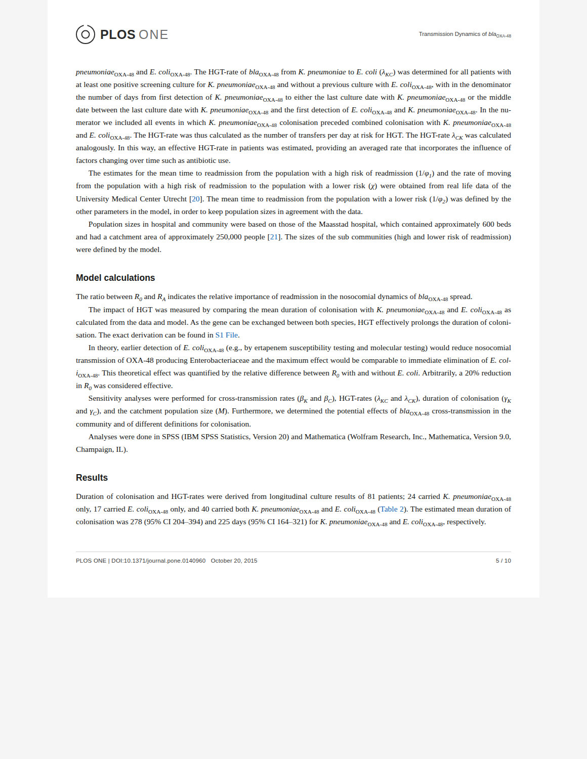PLOSONE
Transmission Dynamics of blaOXA-48
pneumoniaeOXA-48 and E. coliOXA-48. The HGT-rate of blaOXA-48 from K. pneumoniae to E. coli (λKC) was determined for all patients with at least one positive screening culture for K. pneumoniaeOXA-48 and without a previous culture with E. coliOXA-48, with in the denominator the number of days from first detection of K. pneumoniaeOXA-48 to either the last culture date with K. pneumoniaeOXA-48 or the middle date between the last culture date with K. pneumoniaeOXA-48 and the first detection of E. coliOXA-48 and K. pneumoniaeOXA-48. In the numerator we included all events in which K. pneumoniaeOXA-48 colonisation preceded combined colonisation with K. pneumoniaeOXA-48 and E. coliOXA-48. The HGT-rate was thus calculated as the number of transfers per day at risk for HGT. The HGT-rate λCK was calculated analogously. In this way, an effective HGT-rate in patients was estimated, providing an averaged rate that incorporates the influence of factors changing over time such as antibiotic use.
The estimates for the mean time to readmission from the population with a high risk of readmission (1/φ1) and the rate of moving from the population with a high risk of readmission to the population with a lower risk (χ) were obtained from real life data of the University Medical Center Utrecht [20]. The mean time to readmission from the population with a lower risk (1/φ2) was defined by the other parameters in the model, in order to keep population sizes in agreement with the data.
Population sizes in hospital and community were based on those of the Maasstad hospital, which contained approximately 600 beds and had a catchment area of approximately 250,000 people [21]. The sizes of the sub communities (high and lower risk of readmission) were defined by the model.
Model calculations
The ratio between R0 and RA indicates the relative importance of readmission in the nosocomial dynamics of blaOXA-48 spread.
The impact of HGT was measured by comparing the mean duration of colonisation with K. pneumoniaeOXA-48 and E. coliOXA-48 as calculated from the data and model. As the gene can be exchanged between both species, HGT effectively prolongs the duration of colonisation. The exact derivation can be found in S1 File.
In theory, earlier detection of E. coliOXA-48 (e.g., by ertapenem susceptibility testing and molecular testing) would reduce nosocomial transmission of OXA-48 producing Enterobacteriaceae and the maximum effect would be comparable to immediate elimination of E. coliOXA-48. This theoretical effect was quantified by the relative difference between R0 with and without E. coli. Arbitrarily, a 20% reduction in R0 was considered effective.
Sensitivity analyses were performed for cross-transmission rates (βK and βC), HGT-rates (λKC and λCK), duration of colonisation (γK and γC), and the catchment population size (M). Furthermore, we determined the potential effects of blaOXA-48 cross-transmission in the community and of different definitions for colonisation.
Analyses were done in SPSS (IBM SPSS Statistics, Version 20) and Mathematica (Wolfram Research, Inc., Mathematica, Version 9.0, Champaign, IL).
Results
Duration of colonisation and HGT-rates were derived from longitudinal culture results of 81 patients; 24 carried K. pneumoniaeOXA-48 only, 17 carried E. coliOXA-48 only, and 40 carried both K. pneumoniaeOXA-48 and E. coliOXA-48 (Table 2). The estimated mean duration of colonisation was 278 (95% CI 204–394) and 225 days (95% CI 164–321) for K. pneumoniaeOXA-48 and E. coliOXA-48, respectively.
PLOS ONE | DOI:10.1371/journal.pone.0140960 October 20, 2015
5 / 10